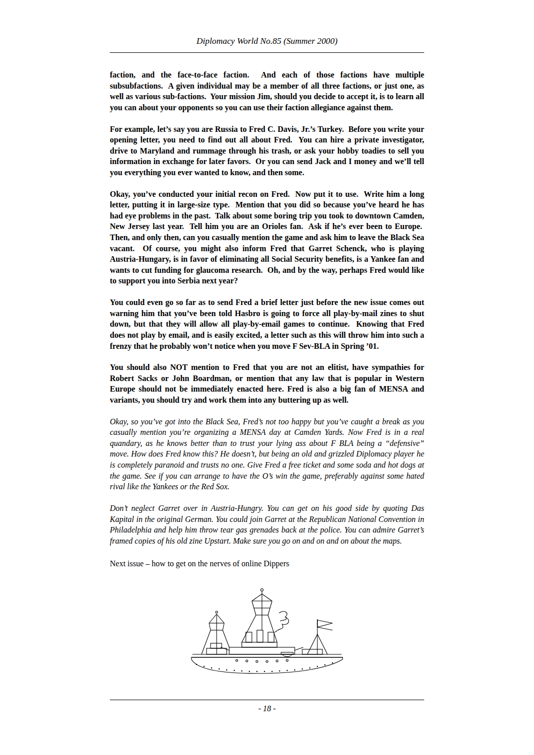Diplomacy World No.85 (Summer 2000)
faction, and the face-to-face faction. And each of those factions have multiple subsubfactions. A given individual may be a member of all three factions, or just one, as well as various sub-factions. Your mission Jim, should you decide to accept it, is to learn all you can about your opponents so you can use their faction allegiance against them.
For example, let’s say you are Russia to Fred C. Davis, Jr.’s Turkey. Before you write your opening letter, you need to find out all about Fred. You can hire a private investigator, drive to Maryland and rummage through his trash, or ask your hobby toadies to sell you information in exchange for later favors. Or you can send Jack and I money and we’ll tell you everything you ever wanted to know, and then some.
Okay, you’ve conducted your initial recon on Fred. Now put it to use. Write him a long letter, putting it in large-size type. Mention that you did so because you’ve heard he has had eye problems in the past. Talk about some boring trip you took to downtown Camden, New Jersey last year. Tell him you are an Orioles fan. Ask if he’s ever been to Europe. Then, and only then, can you casually mention the game and ask him to leave the Black Sea vacant. Of course, you might also inform Fred that Garret Schenck, who is playing Austria-Hungary, is in favor of eliminating all Social Security benefits, is a Yankee fan and wants to cut funding for glaucoma research. Oh, and by the way, perhaps Fred would like to support you into Serbia next year?
You could even go so far as to send Fred a brief letter just before the new issue comes out warning him that you’ve been told Hasbro is going to force all play-by-mail zines to shut down, but that they will allow all play-by-email games to continue. Knowing that Fred does not play by email, and is easily excited, a letter such as this will throw him into such a frenzy that he probably won’t notice when you move F Sev-BLA in Spring ’01.
You should also NOT mention to Fred that you are not an elitist, have sympathies for Robert Sacks or John Boardman, or mention that any law that is popular in Western Europe should not be immediately enacted here. Fred is also a big fan of MENSA and variants, you should try and work them into any buttering up as well.
Okay, so you’ve got into the Black Sea, Fred’s not too happy but you’ve caught a break as you casually mention you’re organizing a MENSA day at Camden Yards. Now Fred is in a real quandary, as he knows better than to trust your lying ass about F BLA being a “defensive” move. How does Fred know this? He doesn’t, but being an old and grizzled Diplomacy player he is completely paranoid and trusts no one. Give Fred a free ticket and some soda and hot dogs at the game. See if you can arrange to have the O’s win the game, preferably against some hated rival like the Yankees or the Red Sox.
Don’t neglect Garret over in Austria-Hungry. You can get on his good side by quoting Das Kapital in the original German. You could join Garret at the Republican National Convention in Philadelphia and help him throw tear gas grenades back at the police. You can admire Garret’s framed copies of his old zine Upstart. Make sure you go on and on and on about the maps.
Next issue – how to get on the nerves of online Dippers
- 18 -